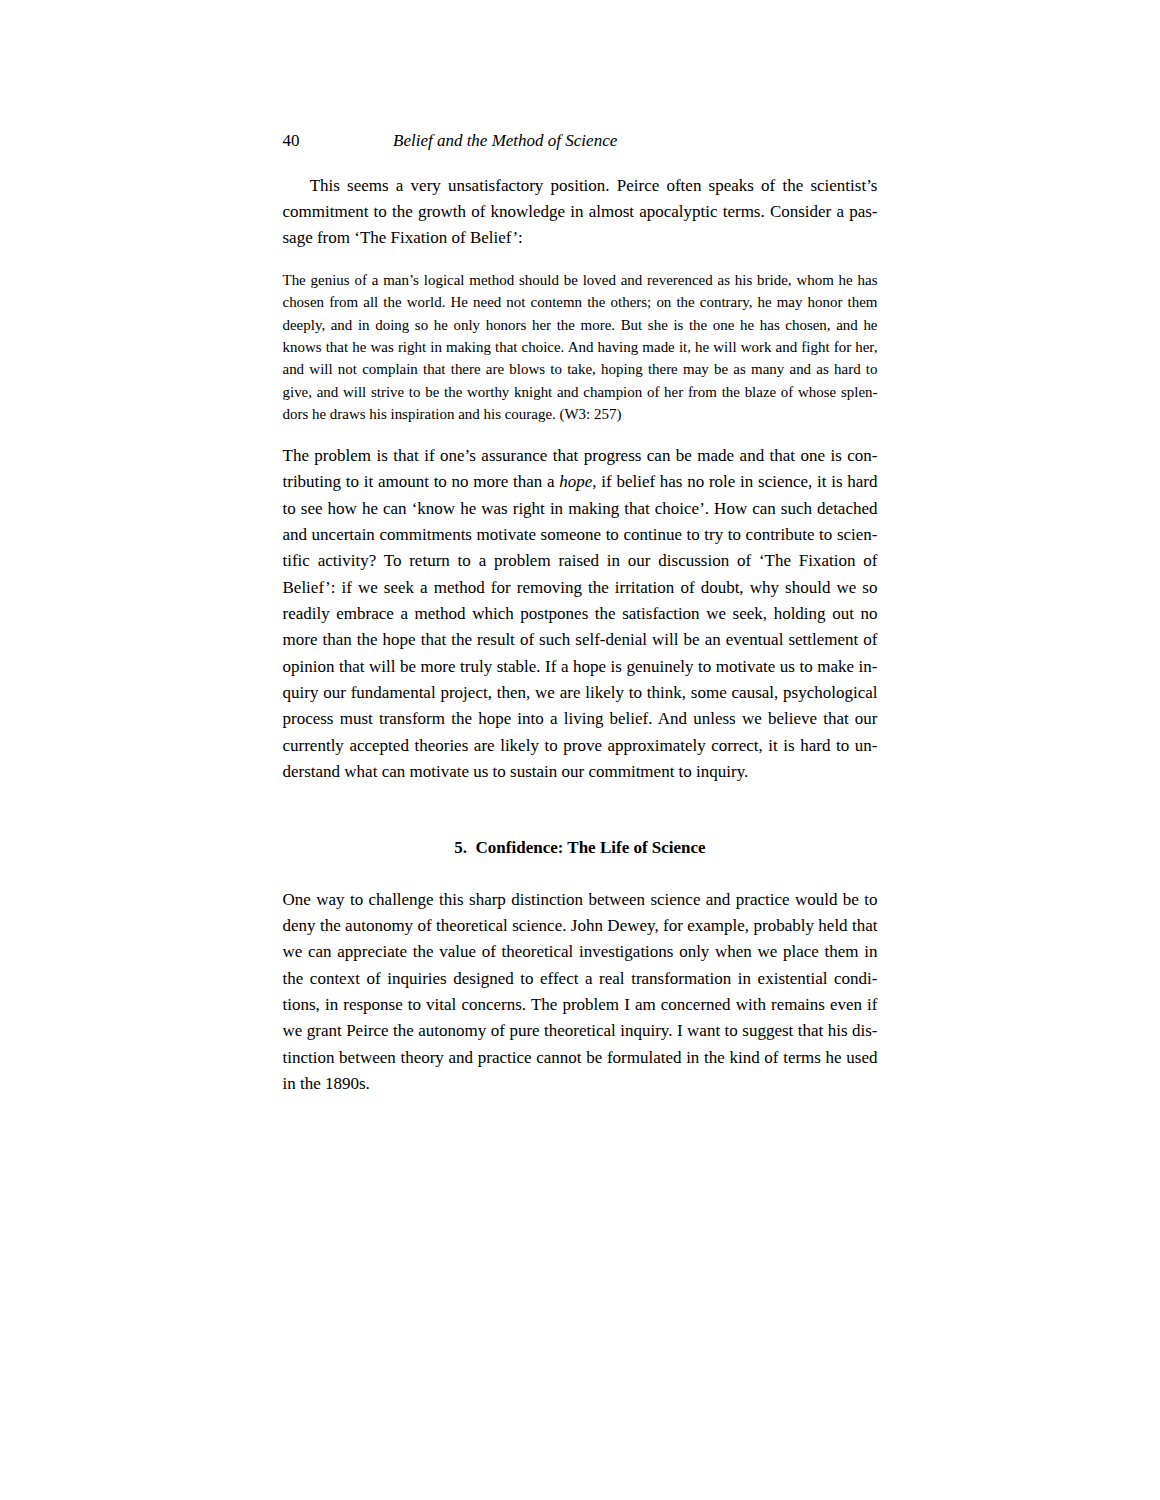40 Belief and the Method of Science
This seems a very unsatisfactory position. Peirce often speaks of the scientist’s commitment to the growth of knowledge in almost apocalyptic terms. Consider a passage from ‘The Fixation of Belief’:
The genius of a man’s logical method should be loved and reverenced as his bride, whom he has chosen from all the world. He need not contemn the others; on the contrary, he may honor them deeply, and in doing so he only honors her the more. But she is the one he has chosen, and he knows that he was right in making that choice. And having made it, he will work and fight for her, and will not complain that there are blows to take, hoping there may be as many and as hard to give, and will strive to be the worthy knight and champion of her from the blaze of whose splendors he draws his inspiration and his courage. (W3: 257)
The problem is that if one’s assurance that progress can be made and that one is contributing to it amount to no more than a hope, if belief has no role in science, it is hard to see how he can ‘know he was right in making that choice’. How can such detached and uncertain commitments motivate someone to continue to try to contribute to scientific activity? To return to a problem raised in our discussion of ‘The Fixation of Belief’: if we seek a method for removing the irritation of doubt, why should we so readily embrace a method which postpones the satisfaction we seek, holding out no more than the hope that the result of such self-denial will be an eventual settlement of opinion that will be more truly stable. If a hope is genuinely to motivate us to make inquiry our fundamental project, then, we are likely to think, some causal, psychological process must transform the hope into a living belief. And unless we believe that our currently accepted theories are likely to prove approximately correct, it is hard to understand what can motivate us to sustain our commitment to inquiry.
5. Confidence: The Life of Science
One way to challenge this sharp distinction between science and practice would be to deny the autonomy of theoretical science. John Dewey, for example, probably held that we can appreciate the value of theoretical investigations only when we place them in the context of inquiries designed to effect a real transformation in existential conditions, in response to vital concerns. The problem I am concerned with remains even if we grant Peirce the autonomy of pure theoretical inquiry. I want to suggest that his distinction between theory and practice cannot be formulated in the kind of terms he used in the 1890s.